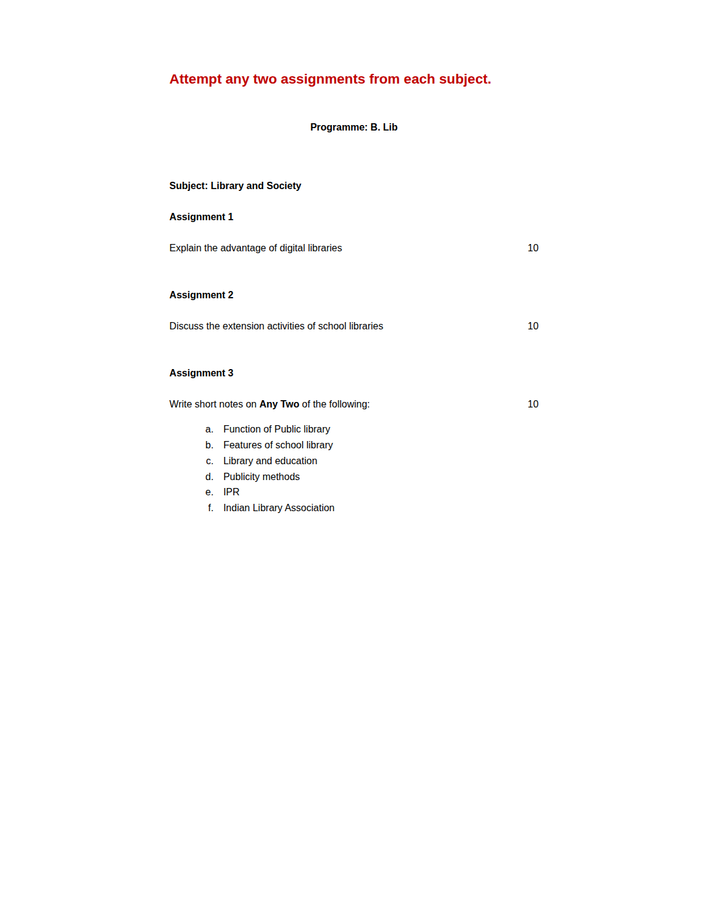Attempt any two assignments from each subject.
Programme: B. Lib
Subject: Library and Society
Assignment 1
Explain the advantage of digital libraries 10
Assignment 2
Discuss the extension activities of school libraries 10
Assignment 3
Write short notes on Any Two of the following: 10
Function of Public library
Features of school library
Library and education
Publicity methods
IPR
Indian Library Association